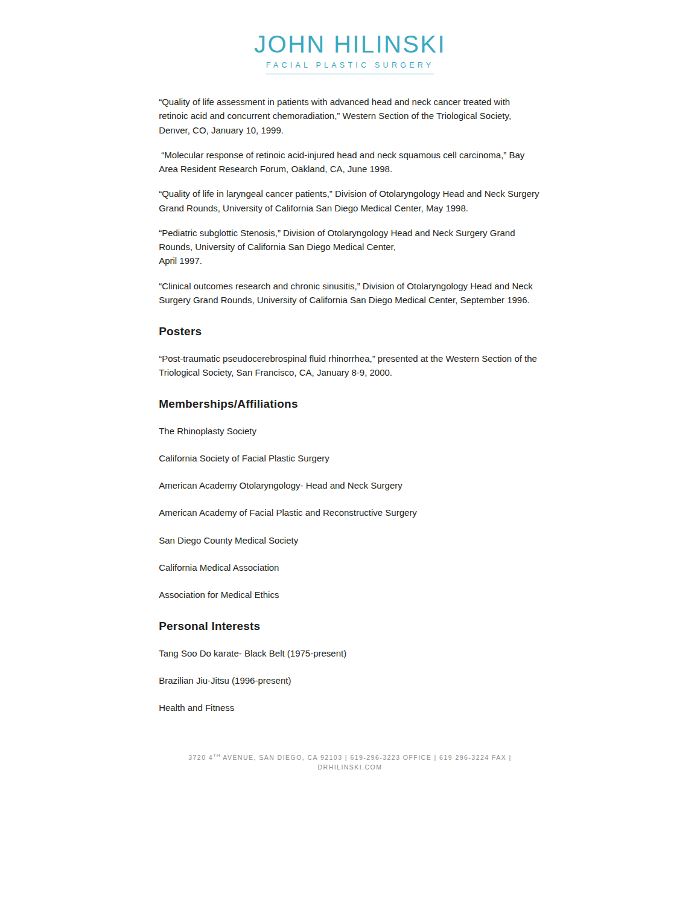JOHN HILINSKI
FACIAL PLASTIC SURGERY
“Quality of life assessment in patients with advanced head and neck cancer treated with retinoic acid and concurrent chemoradiation,” Western Section of the Triological Society, Denver, CO, January 10, 1999.
“Molecular response of retinoic acid-injured head and neck squamous cell carcinoma,” Bay Area Resident Research Forum, Oakland, CA, June 1998.
“Quality of life in laryngeal cancer patients,” Division of Otolaryngology Head and Neck Surgery Grand Rounds, University of California San Diego Medical Center, May 1998.
“Pediatric subglottic Stenosis,” Division of Otolaryngology Head and Neck Surgery Grand Rounds, University of California San Diego Medical Center,
April 1997.
“Clinical outcomes research and chronic sinusitis,” Division of Otolaryngology Head and Neck Surgery Grand Rounds, University of California San Diego Medical Center, September 1996.
Posters
“Post-traumatic pseudocerebrospinal fluid rhinorrhea,” presented at the Western Section of the Triological Society, San Francisco, CA, January 8-9, 2000.
Memberships/Affiliations
The Rhinoplasty Society
California Society of Facial Plastic Surgery
American Academy Otolaryngology- Head and Neck Surgery
American Academy of Facial Plastic and Reconstructive Surgery
San Diego County Medical Society
California Medical Association
Association for Medical Ethics
Personal Interests
Tang Soo Do karate- Black Belt (1975-present)
Brazilian Jiu-Jitsu (1996-present)
Health and Fitness
3720 4TH AVENUE, SAN DIEGO, CA 92103 | 619-296-3223 OFFICE | 619 296-3224 FAX | DRHILINSKI.COM